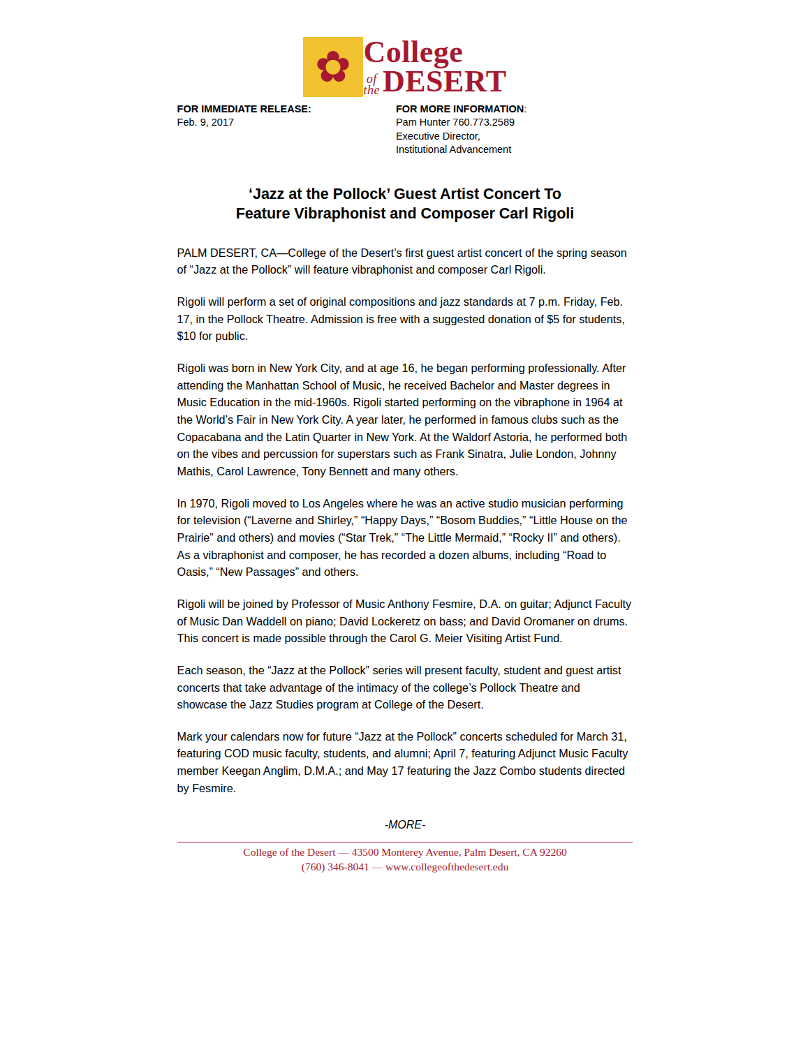| ✿ | College of the DESERT |
| FOR IMMEDIATE RELEASE: Feb. 9, 2017 | FOR MORE INFORMATION : Pam Hunter 760.773.2589 Executive Director, Institutional Advancement |
‘Jazz at the Pollock’ Guest Artist Concert To
Feature Vibraphonist and Composer Carl Rigoli
PALM DESERT, CA—College of the Desert’s first guest artist concert of the spring season of “Jazz at the Pollock” will feature vibraphonist and composer Carl Rigoli.
Rigoli will perform a set of original compositions and jazz standards at 7 p.m. Friday, Feb. 17, in the Pollock Theatre. Admission is free with a suggested donation of $5 for students, $10 for public.
Rigoli was born in New York City, and at age 16, he began performing professionally. After attending the Manhattan School of Music, he received Bachelor and Master degrees in Music Education in the mid-1960s. Rigoli started performing on the vibraphone in 1964 at the World’s Fair in New York City. A year later, he performed in famous clubs such as the Copacabana and the Latin Quarter in New York. At the Waldorf Astoria, he performed both on the vibes and percussion for superstars such as Frank Sinatra, Julie London, Johnny Mathis, Carol Lawrence, Tony Bennett and many others.
In 1970, Rigoli moved to Los Angeles where he was an active studio musician performing for television (“Laverne and Shirley,” “Happy Days,” “Bosom Buddies,” “Little House on the Prairie” and others) and movies (“Star Trek,” “The Little Mermaid,” “Rocky II” and others). As a vibraphonist and composer, he has recorded a dozen albums, including “Road to Oasis,” “New Passages” and others.
Rigoli will be joined by Professor of Music Anthony Fesmire, D.A. on guitar; Adjunct Faculty of Music Dan Waddell on piano; David Lockeretz on bass; and David Oromaner on drums. This concert is made possible through the Carol G. Meier Visiting Artist Fund.
Each season, the “Jazz at the Pollock” series will present faculty, student and guest artist concerts that take advantage of the intimacy of the college’s Pollock Theatre and showcase the Jazz Studies program at College of the Desert.
Mark your calendars now for future “Jazz at the Pollock” concerts scheduled for March 31, featuring COD music faculty, students, and alumni; April 7, featuring Adjunct Music Faculty member Keegan Anglim, D.M.A.; and May 17 featuring the Jazz Combo students directed by Fesmire.
-MORE-
College of the Desert — 43500 Monterey Avenue, Palm Desert, CA 92260
(760) 346-8041 — www.collegeofthedesert.edu